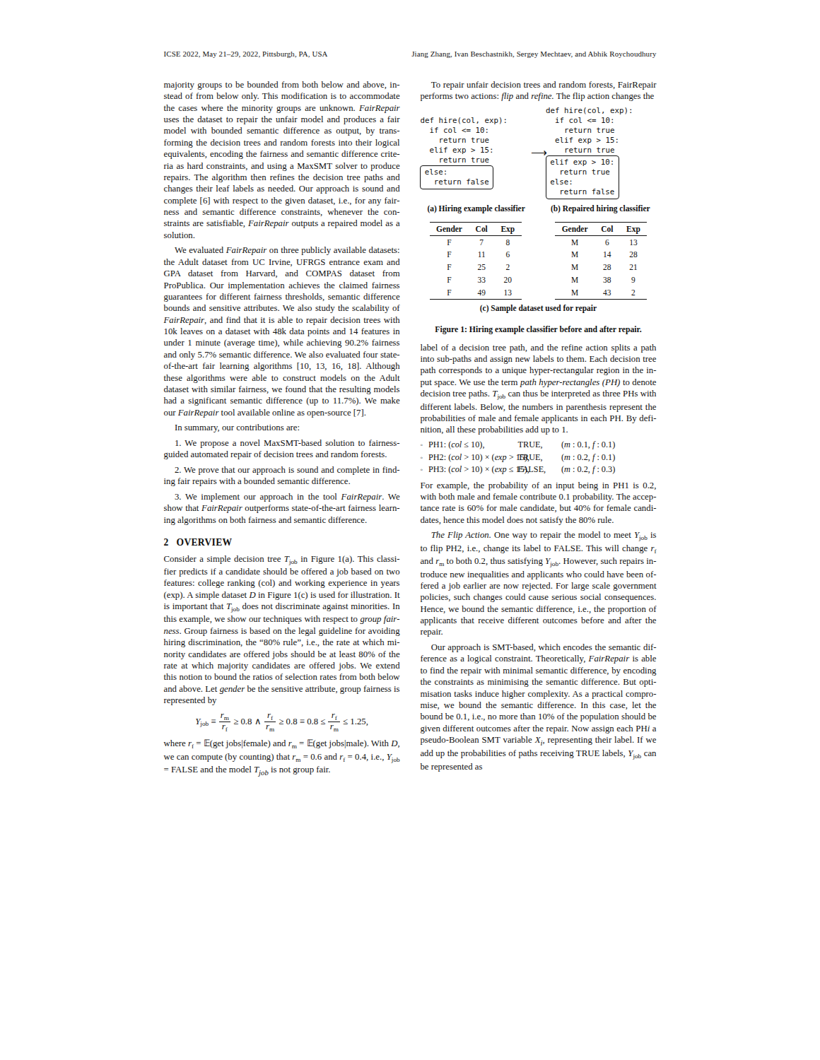ICSE 2022, May 21–29, 2022, Pittsburgh, PA, USA
Jiang Zhang, Ivan Beschastnikh, Sergey Mechtaev, and Abhik Roychoudhury
majority groups to be bounded from both below and above, instead of from below only. This modification is to accommodate the cases where the minority groups are unknown. FairRepair uses the dataset to repair the unfair model and produces a fair model with bounded semantic difference as output, by transforming the decision trees and random forests into their logical equivalents, encoding the fairness and semantic difference criteria as hard constraints, and using a MaxSMT solver to produce repairs. The algorithm then refines the decision tree paths and changes their leaf labels as needed. Our approach is sound and complete [6] with respect to the given dataset, i.e., for any fairness and semantic difference constraints, whenever the constraints are satisfiable, FairRepair outputs a repaired model as a solution.
We evaluated FairRepair on three publicly available datasets: the Adult dataset from UC Irvine, UFRGS entrance exam and GPA dataset from Harvard, and COMPAS dataset from ProPublica. Our implementation achieves the claimed fairness guarantees for different fairness thresholds, semantic difference bounds and sensitive attributes. We also study the scalability of FairRepair, and find that it is able to repair decision trees with 10k leaves on a dataset with 48k data points and 14 features in under 1 minute (average time), while achieving 90.2% fairness and only 5.7% semantic difference. We also evaluated four state-of-the-art fair learning algorithms [10, 13, 16, 18]. Although these algorithms were able to construct models on the Adult dataset with similar fairness, we found that the resulting models had a significant semantic difference (up to 11.7%). We make our FairRepair tool available online as open-source [7].
In summary, our contributions are:
1. We propose a novel MaxSMT-based solution to fairness-guided automated repair of decision trees and random forests.
2. We prove that our approach is sound and complete in finding fair repairs with a bounded semantic difference.
3. We implement our approach in the tool FairRepair. We show that FairRepair outperforms state-of-the-art fairness learning algorithms on both fairness and semantic difference.
2 OVERVIEW
Consider a simple decision tree Tjob in Figure 1(a). This classifier predicts if a candidate should be offered a job based on two features: college ranking (col) and working experience in years (exp). A simple dataset D in Figure 1(c) is used for illustration. It is important that Tjob does not discriminate against minorities. In this example, we show our techniques with respect to group fairness. Group fairness is based on the legal guideline for avoiding hiring discrimination, the “80% rule”, i.e., the rate at which minority candidates are offered jobs should be at least 80% of the rate at which majority candidates are offered jobs. We extend this notion to bound the ratios of selection rates from both below and above. Let gender be the sensitive attribute, group fairness is represented by
Yjob ≡ rm rf ≥ 0.8 ∧ rf rm ≥ 0.8 ≡ 0.8 ≤ rf rm ≤ 1.25,
where rf = 𝔼(get jobs|female) and rm = 𝔼(get jobs|male). With D, we can compute (by counting) that rm = 0.6 and rf = 0.4, i.e., Yjob = FALSE and the model Tjob is not group fair.
To repair unfair decision trees and random forests, FairRepair performs two actions: flip and refine. The flip action changes the
def hire(col, exp):
  if col <= 10:
    return true
  elif exp > 15:
    return true
else:
  return false
⟶
def hire(col, exp):
  if col <= 10:
    return true
  elif exp > 15:
    return true
elif exp > 10:
  return true
else:
  return false
(a) Hiring example classifier
(b) Repaired hiring classifier
| Gender | Col | Exp |
| --- | --- | --- |
| F | 7 | 8 |
| F | 11 | 6 |
| F | 25 | 2 |
| F | 33 | 20 |
| F | 49 | 13 |
| Gender | Col | Exp |
| --- | --- | --- |
| M | 6 | 13 |
| M | 14 | 28 |
| M | 28 | 21 |
| M | 38 | 9 |
| M | 43 | 2 |
(c) Sample dataset used for repair
Figure 1: Hiring example classifier before and after repair.
label of a decision tree path, and the refine action splits a path into sub-paths and assign new labels to them. Each decision tree path corresponds to a unique hyper-rectangular region in the input space. We use the term path hyper-rectangles (PH) to denote decision tree paths. Tjob can thus be interpreted as three PHs with different labels. Below, the numbers in parenthesis represent the probabilities of male and female applicants in each PH. By definition, all these probabilities add up to 1.
◦PH1: (col ≤ 10), TRUE,(m : 0.1, f : 0.1)
◦PH2: (col > 10) × (exp > 15), TRUE,(m : 0.2, f : 0.1)
◦PH3: (col > 10) × (exp ≤ 15), FALSE,(m : 0.2, f : 0.3)
For example, the probability of an input being in PH1 is 0.2, with both male and female contribute 0.1 probability. The acceptance rate is 60% for male candidate, but 40% for female candidates, hence this model does not satisfy the 80% rule.
The Flip Action. One way to repair the model to meet Yjob is to flip PH2, i.e., change its label to FALSE. This will change rf and rm to both 0.2, thus satisfying Yjob. However, such repairs introduce new inequalities and applicants who could have been offered a job earlier are now rejected. For large scale government policies, such changes could cause serious social consequences. Hence, we bound the semantic difference, i.e., the proportion of applicants that receive different outcomes before and after the repair.
Our approach is SMT-based, which encodes the semantic difference as a logical constraint. Theoretically, FairRepair is able to find the repair with minimal semantic difference, by encoding the constraints as minimising the semantic difference. But optimisation tasks induce higher complexity. As a practical compromise, we bound the semantic difference. In this case, let the bound be 0.1, i.e., no more than 10% of the population should be given different outcomes after the repair. Now assign each PHi a pseudo-Boolean SMT variable Xi, representing their label. If we add up the probabilities of paths receiving TRUE labels, Yjob can be represented as